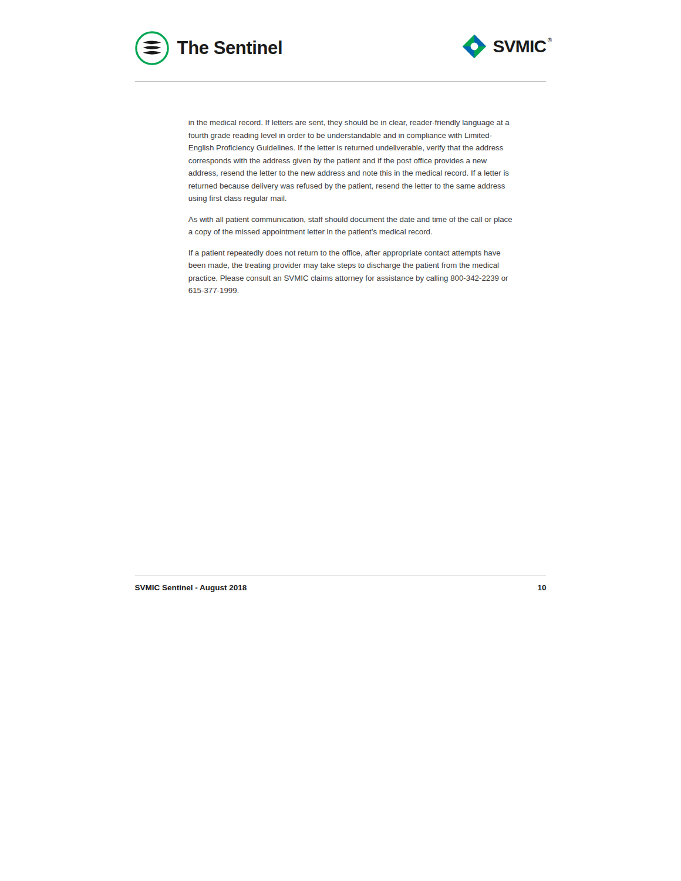The Sentinel
SVMIC®
in the medical record. If letters are sent, they should be in clear, reader-friendly language at a fourth grade reading level in order to be understandable and in compliance with Limited-English Proficiency Guidelines. If the letter is returned undeliverable, verify that the address corresponds with the address given by the patient and if the post office provides a new address, resend the letter to the new address and note this in the medical record. If a letter is returned because delivery was refused by the patient, resend the letter to the same address using first class regular mail.
As with all patient communication, staff should document the date and time of the call or place a copy of the missed appointment letter in the patient’s medical record.
If a patient repeatedly does not return to the office, after appropriate contact attempts have been made, the treating provider may take steps to discharge the patient from the medical practice. Please consult an SVMIC claims attorney for assistance by calling 800-342-2239 or 615-377-1999.
SVMIC Sentinel - August 2018
10